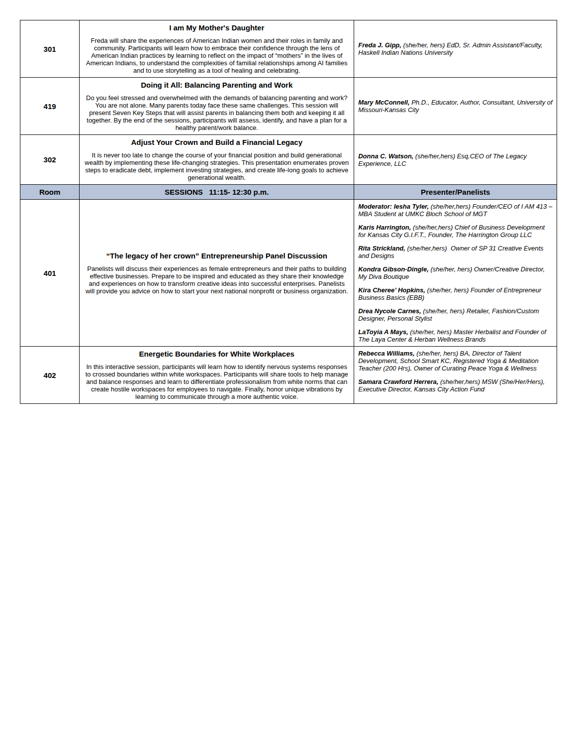| 301 | I am My Mother's Daughter Freda will share the experiences of American Indian women and their roles in family and community. Participants will learn how to embrace their confidence through the lens of American Indian practices by learning to reflect on the impact of “mothers” in the lives of American Indians, to understand the complexities of familial relationships among AI families and to use storytelling as a tool of healing and celebrating. | Freda J. Gipp, (she/her, hers) EdD, Sr. Admin Assistant/Faculty, Haskell Indian Nations University |
| 419 | Doing it All: Balancing Parenting and Work Do you feel stressed and overwhelmed with the demands of balancing parenting and work? You are not alone. Many parents today face these same challenges. This session will present Seven Key Steps that will assist parents in balancing them both and keeping it all together. By the end of the sessions, participants will assess, identify, and have a plan for a healthy parent/work balance. | Mary McConnell, Ph.D., Educator, Author, Consultant, University of Missouri-Kansas City |
| 302 | Adjust Your Crown and Build a Financial Legacy It is never too late to change the course of your financial position and build generational wealth by implementing these life-changing strategies. This presentation enumerates proven steps to eradicate debt, implement investing strategies, and create life-long goals to achieve generational wealth. | Donna C. Watson, (she/her,hers) Esq,CEO of The Legacy Experience, LLC |
| Room | SESSIONS 11:15- 12:30 p.m. | Presenter/Panelists |
| 401 | “The legacy of her crown” Entrepreneurship Panel Discussion Panelists will discuss their experiences as female entrepreneurs and their paths to building effective businesses. Prepare to be inspired and educated as they share their knowledge and experiences on how to transform creative ideas into successful enterprises. Panelists will provide you advice on how to start your next national nonprofit or business organization. | Moderator: Iesha Tyler, (she/her,hers) Founder/CEO of I AM 413 – MBA Student at UMKC Bloch School of MGT Karis Harrington, (she/her,hers) Chief of Business Development for Kansas City G.I.F.T., Founder, The Harrington Group LLC Rita Strickland, (she/her,hers) Owner of SP 31 Creative Events and Designs Kondra Gibson-Dingle, (she/her, hers) Owner/Creative Director, My Diva Boutique Kira Cheree’ Hopkins, (she/her, hers) Founder of Entrepreneur Business Basics (EBB) Drea Nycole Carnes, (she/her, hers) Retailer, Fashion/Custom Designer, Personal Stylist LaToyia A Mays, (she/her, hers) Master Herbalist and Founder of The Laya Center & Herban Wellness Brands |
| 402 | Energetic Boundaries for White Workplaces In this interactive session, participants will learn how to identify nervous systems responses to crossed boundaries within white workspaces. Participants will share tools to help manage and balance responses and learn to differentiate professionalism from white norms that can create hostile workspaces for employees to navigate. Finally, honor unique vibrations by learning to communicate through a more authentic voice. | Rebecca Williams, (she/her, hers) BA, Director of Talent Development, School Smart KC, Registered Yoga & Meditation Teacher (200 Hrs), Owner of Curating Peace Yoga & Wellness Samara Crawford Herrera, (she/her,hers) MSW (She/Her/Hers), Executive Director, Kansas City Action Fund |